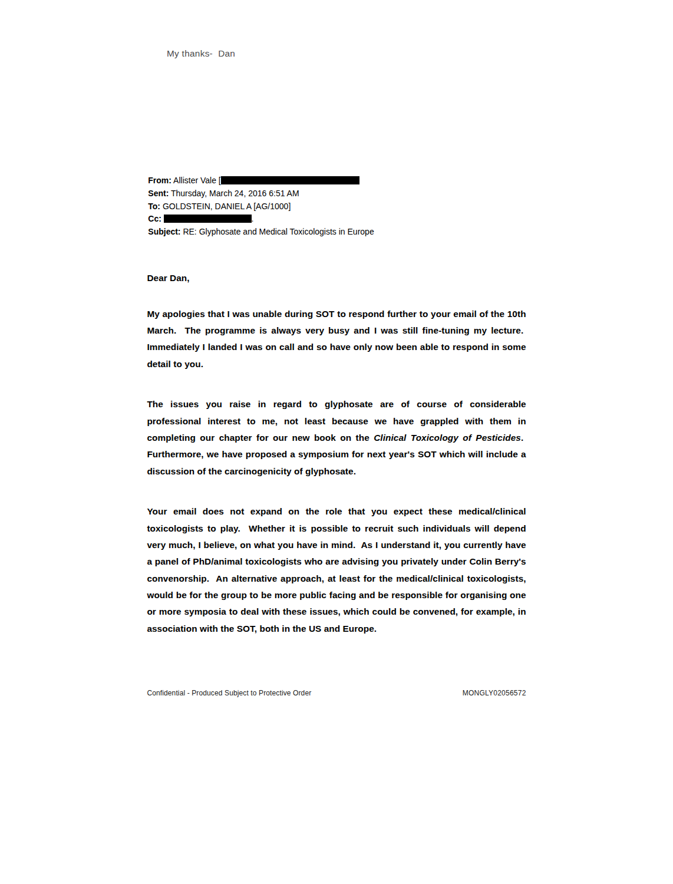My thanks- Dan
From: Allister Vale [
Sent: Thursday, March 24, 2016 6:51 AM
To: GOLDSTEIN, DANIEL A [AG/1000]
Cc: .
Subject: RE: Glyphosate and Medical Toxicologists in Europe
Dear Dan,
My apologies that I was unable during SOT to respond further to your email of the 10th March. The programme is always very busy and I was still fine-tuning my lecture. Immediately I landed I was on call and so have only now been able to respond in some detail to you.
The issues you raise in regard to glyphosate are of course of considerable professional interest to me, not least because we have grappled with them in completing our chapter for our new book on the Clinical Toxicology of Pesticides. Furthermore, we have proposed a symposium for next year's SOT which will include a discussion of the carcinogenicity of glyphosate.
Your email does not expand on the role that you expect these medical/clinical toxicologists to play. Whether it is possible to recruit such individuals will depend very much, I believe, on what you have in mind. As I understand it, you currently have a panel of PhD/animal toxicologists who are advising you privately under Colin Berry's convenorship. An alternative approach, at least for the medical/clinical toxicologists, would be for the group to be more public facing and be responsible for organising one or more symposia to deal with these issues, which could be convened, for example, in association with the SOT, both in the US and Europe.
Confidential - Produced Subject to Protective Order
MONGLY02056572